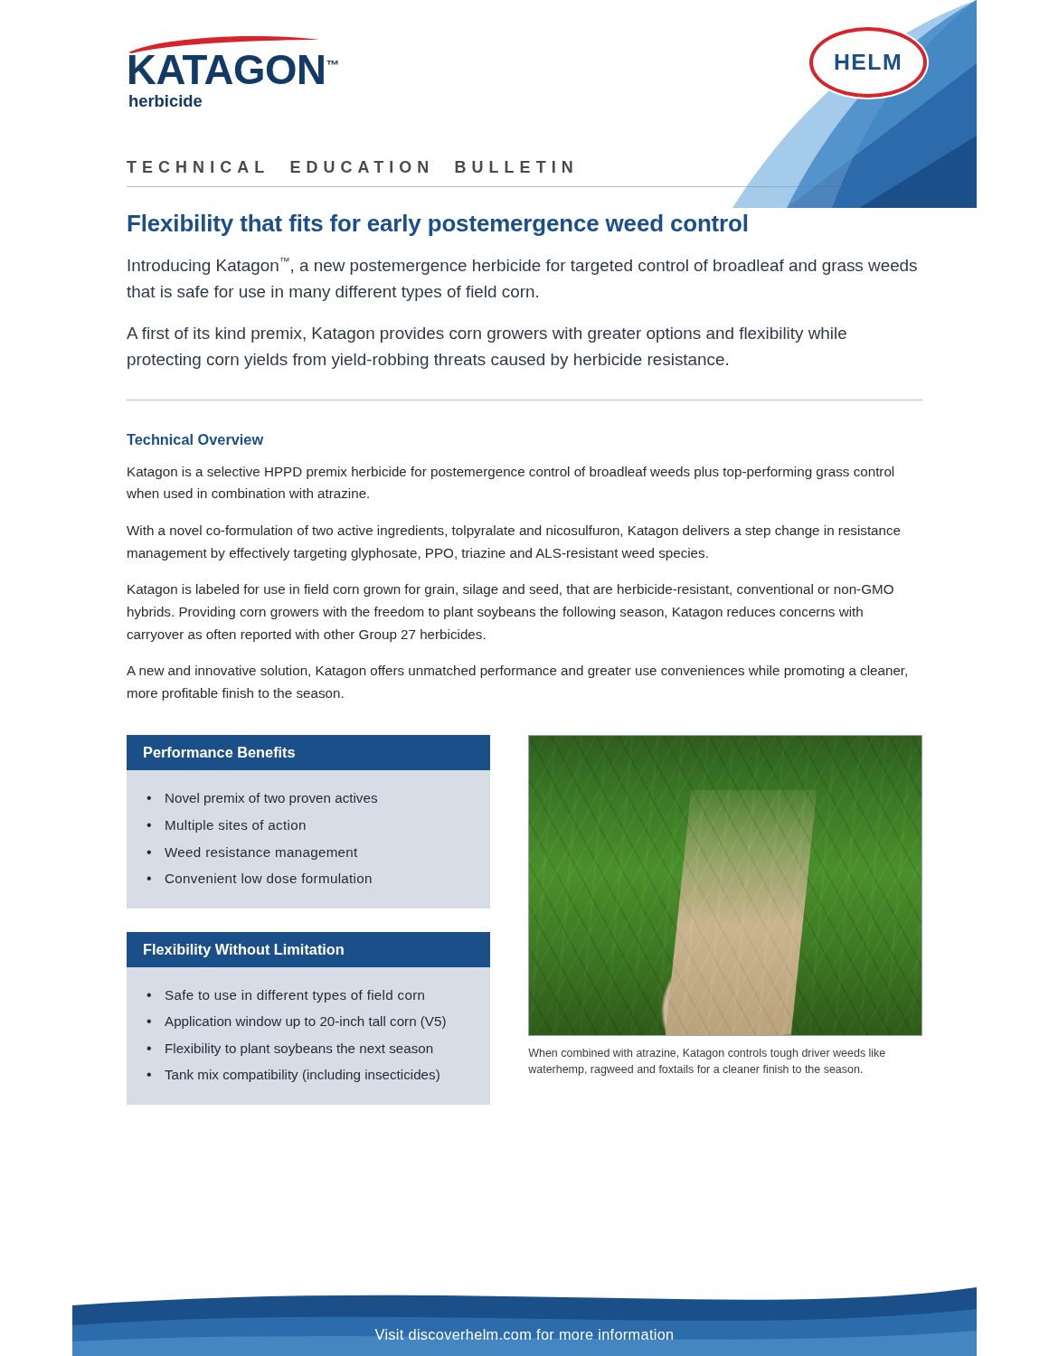HELM
KATAGON™
herbicide
TECHNICAL EDUCATION BULLETIN
Flexibility that fits for early postemergence weed control
Introducing Katagon™, a new postemergence herbicide for targeted control of broadleaf and grass weeds that is safe for use in many different types of field corn.
A first of its kind premix, Katagon provides corn growers with greater options and flexibility while protecting corn yields from yield-robbing threats caused by herbicide resistance.
Technical Overview
Katagon is a selective HPPD premix herbicide for postemergence control of broadleaf weeds plus top-performing grass control when used in combination with atrazine.
With a novel co-formulation of two active ingredients, tolpyralate and nicosulfuron, Katagon delivers a step change in resistance management by effectively targeting glyphosate, PPO, triazine and ALS-resistant weed species.
Katagon is labeled for use in field corn grown for grain, silage and seed, that are herbicide-resistant, conventional or non-GMO hybrids. Providing corn growers with the freedom to plant soybeans the following season, Katagon reduces concerns with carryover as often reported with other Group 27 herbicides.
A new and innovative solution, Katagon offers unmatched performance and greater use conveniences while promoting a cleaner, more profitable finish to the season.
Performance Benefits
Novel premix of two proven actives
Multiple sites of action
Weed resistance management
Convenient low dose formulation
Flexibility Without Limitation
Safe to use in different types of field corn
Application window up to 20-inch tall corn (V5)
Flexibility to plant soybeans the next season
Tank mix compatibility (including insecticides)
When combined with atrazine, Katagon controls tough driver weeds like waterhemp, ragweed and foxtails for a cleaner finish to the season.
Visit discoverhelm.com for more information